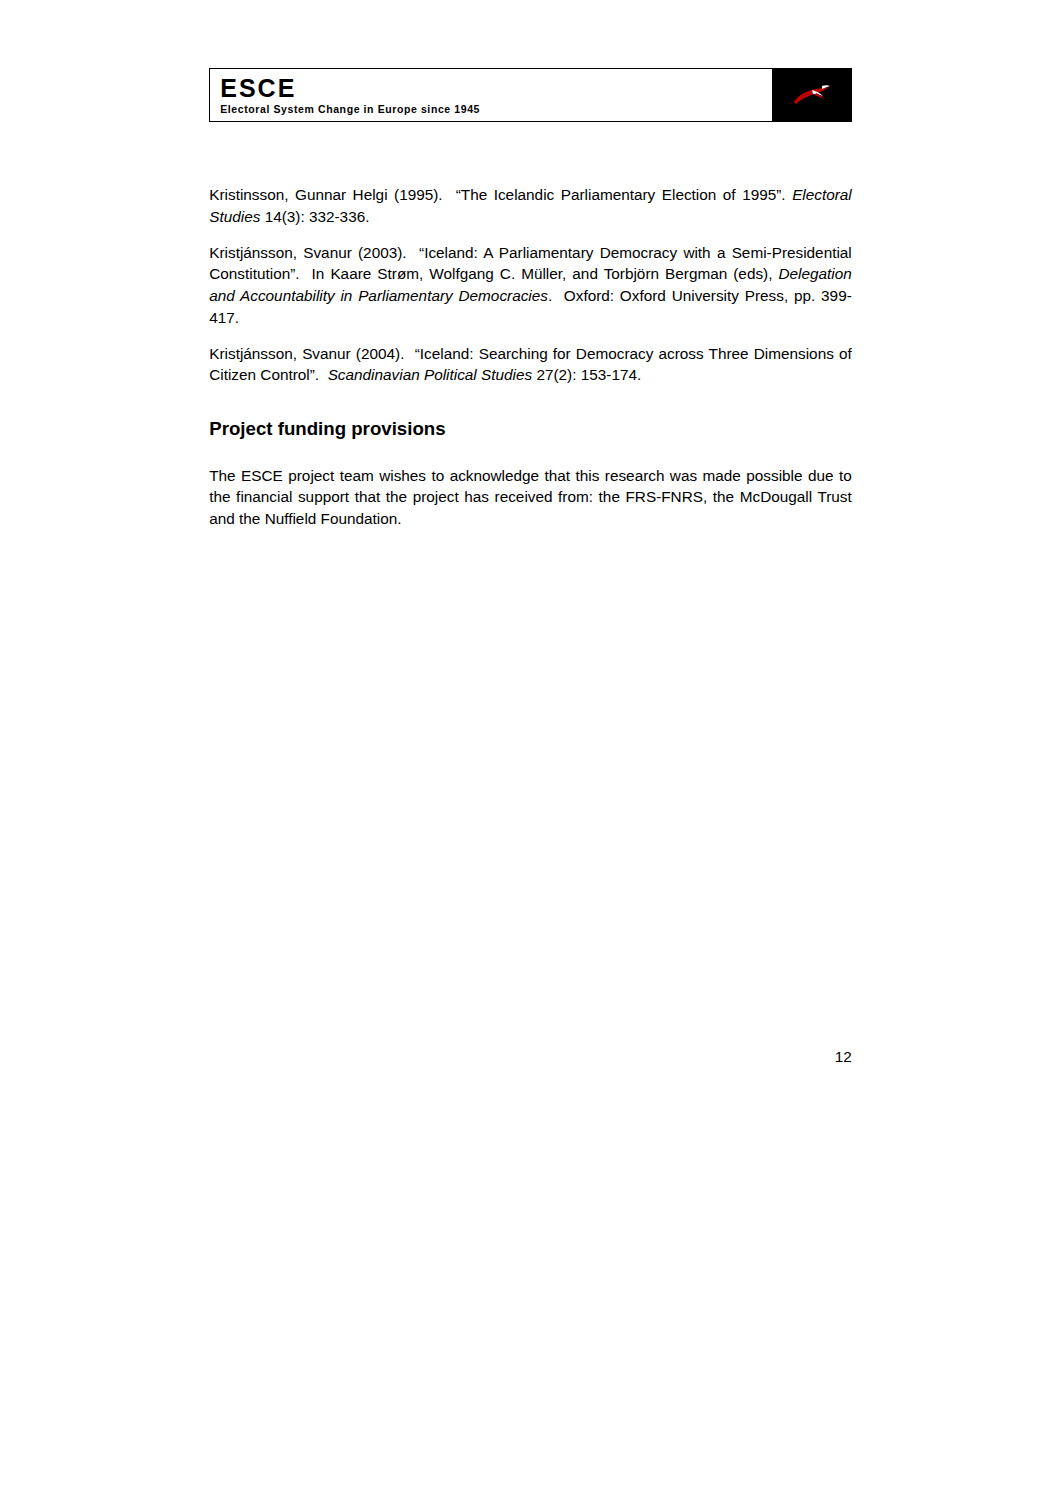ESCE
Electoral System Change in Europe since 1945
Kristinsson, Gunnar Helgi (1995). “The Icelandic Parliamentary Election of 1995”. Electoral Studies 14(3): 332-336.
Kristjánsson, Svanur (2003). “Iceland: A Parliamentary Democracy with a Semi-Presidential Constitution”. In Kaare Strøm, Wolfgang C. Müller, and Torbjörn Bergman (eds), Delegation and Accountability in Parliamentary Democracies. Oxford: Oxford University Press, pp. 399-417.
Kristjánsson, Svanur (2004). “Iceland: Searching for Democracy across Three Dimensions of Citizen Control”. Scandinavian Political Studies 27(2): 153-174.
Project funding provisions
The ESCE project team wishes to acknowledge that this research was made possible due to the financial support that the project has received from: the FRS-FNRS, the McDougall Trust and the Nuffield Foundation.
12